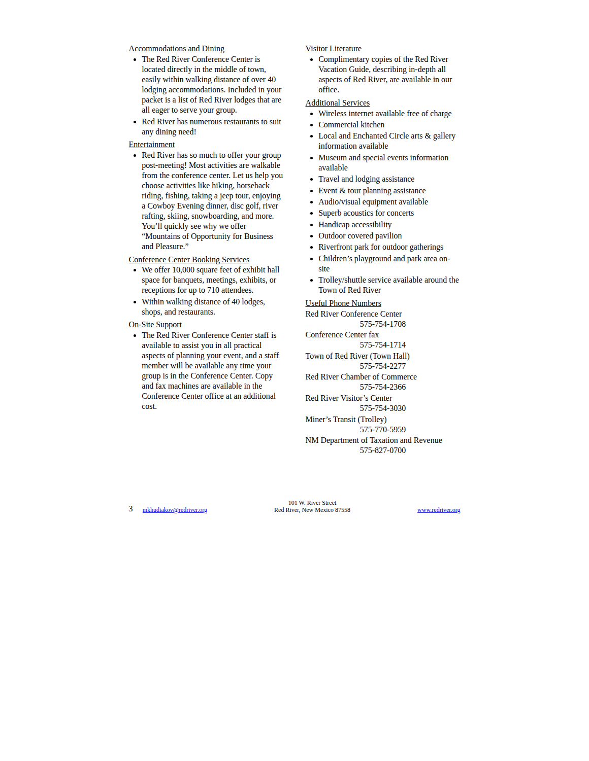Accommodations and Dining
The Red River Conference Center is located directly in the middle of town, easily within walking distance of over 40 lodging accommodations. Included in your packet is a list of Red River lodges that are all eager to serve your group.
Red River has numerous restaurants to suit any dining need!
Entertainment
Red River has so much to offer your group post-meeting! Most activities are walkable from the conference center. Let us help you choose activities like hiking, horseback riding, fishing, taking a jeep tour, enjoying a Cowboy Evening dinner, disc golf, river rafting, skiing, snowboarding, and more. You’ll quickly see why we offer “Mountains of Opportunity for Business and Pleasure.”
Conference Center Booking Services
We offer 10,000 square feet of exhibit hall space for banquets, meetings, exhibits, or receptions for up to 710 attendees.
Within walking distance of 40 lodges, shops, and restaurants.
On-Site Support
The Red River Conference Center staff is available to assist you in all practical aspects of planning your event, and a staff member will be available any time your group is in the Conference Center. Copy and fax machines are available in the Conference Center office at an additional cost.
Visitor Literature
Complimentary copies of the Red River Vacation Guide, describing in-depth all aspects of Red River, are available in our office.
Additional Services
Wireless internet available free of charge
Commercial kitchen
Local and Enchanted Circle arts & gallery information available
Museum and special events information available
Travel and lodging assistance
Event & tour planning assistance
Audio/visual equipment available
Superb acoustics for concerts
Handicap accessibility
Outdoor covered pavilion
Riverfront park for outdoor gatherings
Children’s playground and park area on-site
Trolley/shuttle service available around the Town of Red River
Useful Phone Numbers
Red River Conference Center
575-754-1708
Conference Center fax
575-754-1714
Town of Red River (Town Hall)
575-754-2277
Red River Chamber of Commerce
575-754-2366
Red River Visitor’s Center
575-754-3030
Miner’s Transit (Trolley)
575-770-5959
NM Department of Taxation and Revenue
575-827-0700
3
mkhudiakov@redriver.org
101 W. River Street
Red River, New Mexico 87558
www.redriver.org